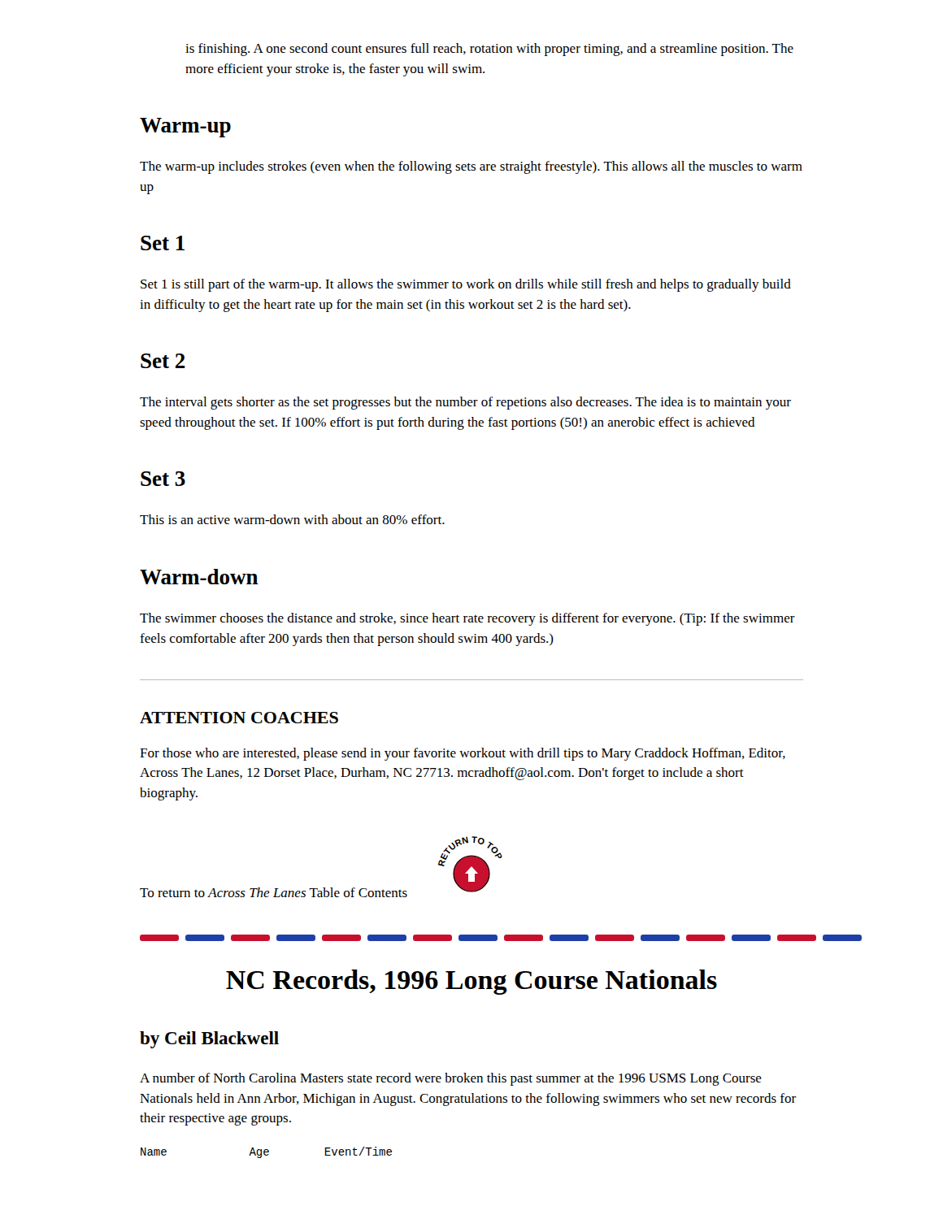is finishing. A one second count ensures full reach, rotation with proper timing, and a streamline position. The more efficient your stroke is, the faster you will swim.
Warm-up
The warm-up includes strokes (even when the following sets are straight freestyle). This allows all the muscles to warm up
Set 1
Set 1 is still part of the warm-up. It allows the swimmer to work on drills while still fresh and helps to gradually build in difficulty to get the heart rate up for the main set (in this workout set 2 is the hard set).
Set 2
The interval gets shorter as the set progresses but the number of repetions also decreases. The idea is to maintain your speed throughout the set. If 100% effort is put forth during the fast portions (50!) an anerobic effect is achieved
Set 3
This is an active warm-down with about an 80% effort.
Warm-down
The swimmer chooses the distance and stroke, since heart rate recovery is different for everyone. (Tip: If the swimmer feels comfortable after 200 yards then that person should swim 400 yards.)
ATTENTION COACHES
For those who are interested, please send in your favorite workout with drill tips to Mary Craddock Hoffman, Editor, Across The Lanes, 12 Dorset Place, Durham, NC 27713. mcradhoff@aol.com. Don't forget to include a short biography.
RETURN TO TOP
To return to Across The Lanes Table of Contents
NC Records, 1996 Long Course Nationals
by Ceil Blackwell
A number of North Carolina Masters state record were broken this past summer at the 1996 USMS Long Course Nationals held in Ann Arbor, Michigan in August. Congratulations to the following swimmers who set new records for their respective age groups.
Name            Age        Event/Time